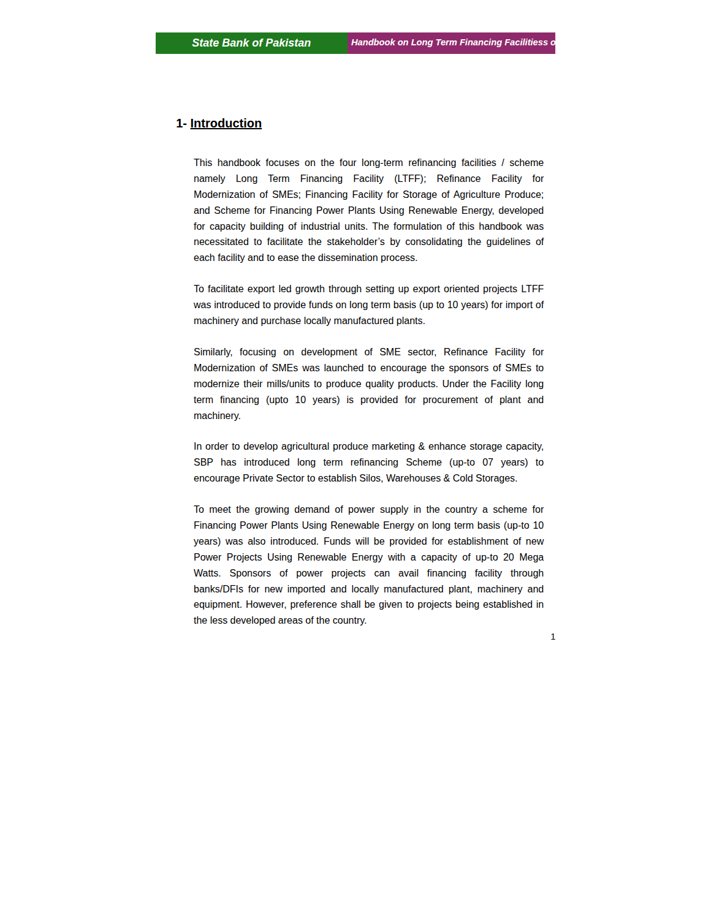State Bank of Pakistan
Handbook on Long Term Financing Facilitiess of SBP
1- Introduction
This handbook focuses on the four long-term refinancing facilities / scheme namely Long Term Financing Facility (LTFF); Refinance Facility for Modernization of SMEs; Financing Facility for Storage of Agriculture Produce; and Scheme for Financing Power Plants Using Renewable Energy, developed for capacity building of industrial units. The formulation of this handbook was necessitated to facilitate the stakeholder’s by consolidating the guidelines of each facility and to ease the dissemination process.
To facilitate export led growth through setting up export oriented projects LTFF was introduced to provide funds on long term basis (up to 10 years) for import of machinery and purchase locally manufactured plants.
Similarly, focusing on development of SME sector, Refinance Facility for Modernization of SMEs was launched to encourage the sponsors of SMEs to modernize their mills/units to produce quality products. Under the Facility long term financing (upto 10 years) is provided for procurement of plant and machinery.
In order to develop agricultural produce marketing & enhance storage capacity, SBP has introduced long term refinancing Scheme (up-to 07 years) to encourage Private Sector to establish Silos, Warehouses & Cold Storages.
To meet the growing demand of power supply in the country a scheme for Financing Power Plants Using Renewable Energy on long term basis (up-to 10 years) was also introduced. Funds will be provided for establishment of new Power Projects Using Renewable Energy with a capacity of up-to 20 Mega Watts. Sponsors of power projects can avail financing facility through banks/DFIs for new imported and locally manufactured plant, machinery and equipment. However, preference shall be given to projects being established in the less developed areas of the country.
1